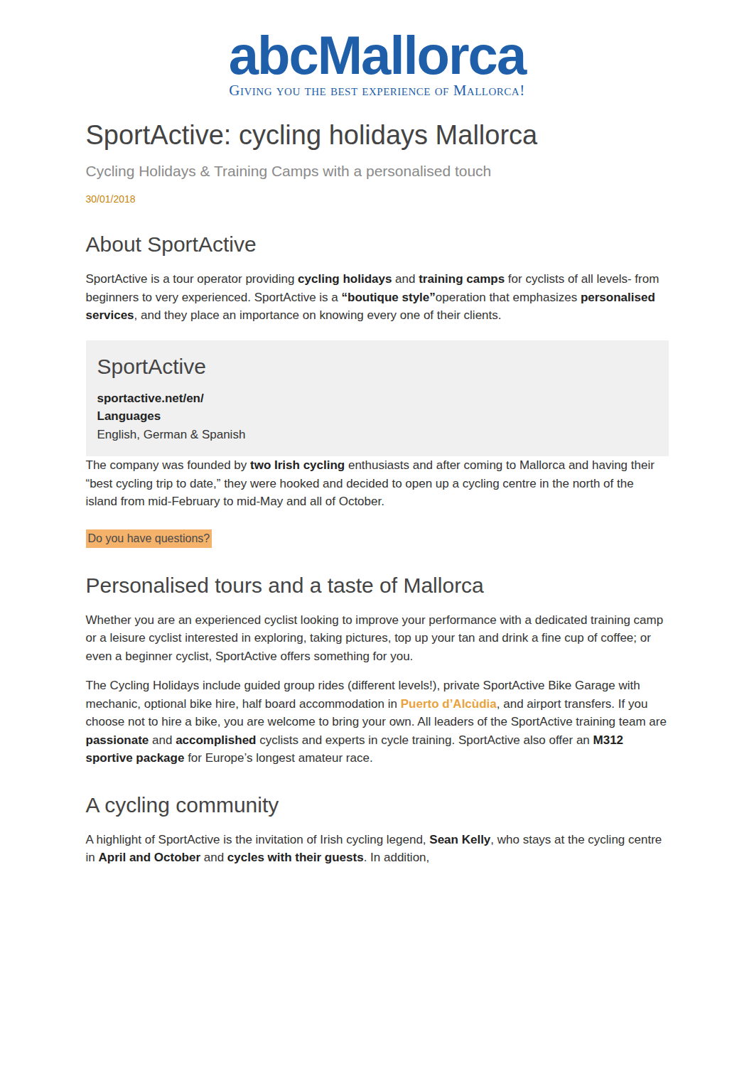abc Mallorca
Giving you the best experience of Mallorca!
SportActive: cycling holidays Mallorca
Cycling Holidays & Training Camps with a personalised touch
30/01/2018
About SportActive
SportActive is a tour operator providing cycling holidays and training camps for cyclists of all levels- from beginners to very experienced. SportActive is a “boutique style”operation that emphasizes personalised services, and they place an importance on knowing every one of their clients.
SportActive
sportactive.net/en/
Languages
English, German & Spanish
The company was founded by two Irish cycling enthusiasts and after coming to Mallorca and having their “best cycling trip to date,” they were hooked and decided to open up a cycling centre in the north of the island from mid-February to mid-May and all of October.
Do you have questions?
Personalised tours and a taste of Mallorca
Whether you are an experienced cyclist looking to improve your performance with a dedicated training camp or a leisure cyclist interested in exploring, taking pictures, top up your tan and drink a fine cup of coffee; or even a beginner cyclist, SportActive offers something for you.
The Cycling Holidays include guided group rides (different levels!), private SportActive Bike Garage with mechanic, optional bike hire, half board accommodation in Puerto d’Alcùdia, and airport transfers. If you choose not to hire a bike, you are welcome to bring your own. All leaders of the SportActive training team are passionate and accomplished cyclists and experts in cycle training. SportActive also offer an M312 sportive package for Europe’s longest amateur race.
A cycling community
A highlight of SportActive is the invitation of Irish cycling legend, Sean Kelly, who stays at the cycling centre in April and October and cycles with their guests. In addition,